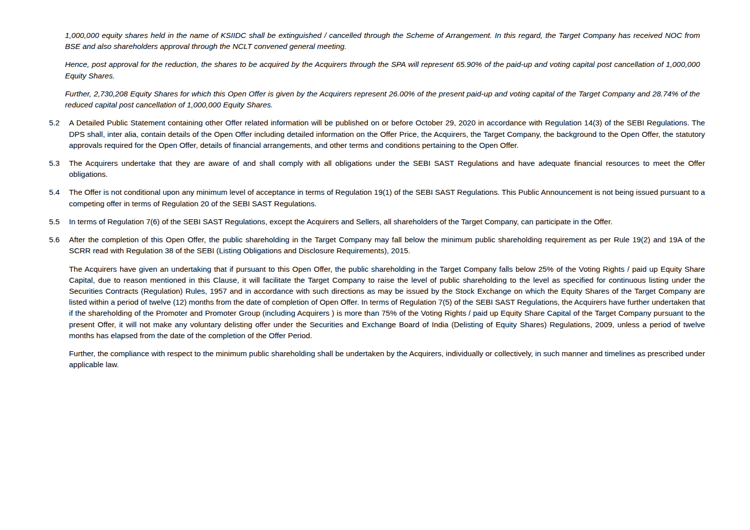1,000,000 equity shares held in the name of KSIIDC shall be extinguished / cancelled through the Scheme of Arrangement. In this regard, the Target Company has received NOC from BSE and also shareholders approval through the NCLT convened general meeting.
Hence, post approval for the reduction, the shares to be acquired by the Acquirers through the SPA will represent 65.90% of the paid-up and voting capital post cancellation of 1,000,000 Equity Shares.
Further, 2,730,208 Equity Shares for which this Open Offer is given by the Acquirers represent 26.00% of the present paid-up and voting capital of the Target Company and 28.74% of the reduced capital post cancellation of 1,000,000 Equity Shares.
5.2
A Detailed Public Statement containing other Offer related information will be published on or before October 29, 2020 in accordance with Regulation 14(3) of the SEBI Regulations. The DPS shall, inter alia, contain details of the Open Offer including detailed information on the Offer Price, the Acquirers, the Target Company, the background to the Open Offer, the statutory approvals required for the Open Offer, details of financial arrangements, and other terms and conditions pertaining to the Open Offer.
5.3
The Acquirers undertake that they are aware of and shall comply with all obligations under the SEBI SAST Regulations and have adequate financial resources to meet the Offer obligations.
5.4
The Offer is not conditional upon any minimum level of acceptance in terms of Regulation 19(1) of the SEBI SAST Regulations. This Public Announcement is not being issued pursuant to a competing offer in terms of Regulation 20 of the SEBI SAST Regulations.
5.5
In terms of Regulation 7(6) of the SEBI SAST Regulations, except the Acquirers and Sellers, all shareholders of the Target Company, can participate in the Offer.
5.6
After the completion of this Open Offer, the public shareholding in the Target Company may fall below the minimum public shareholding requirement as per Rule 19(2) and 19A of the SCRR read with Regulation 38 of the SEBI (Listing Obligations and Disclosure Requirements), 2015.
The Acquirers have given an undertaking that if pursuant to this Open Offer, the public shareholding in the Target Company falls below 25% of the Voting Rights / paid up Equity Share Capital, due to reason mentioned in this Clause, it will facilitate the Target Company to raise the level of public shareholding to the level as specified for continuous listing under the Securities Contracts (Regulation) Rules, 1957 and in accordance with such directions as may be issued by the Stock Exchange on which the Equity Shares of the Target Company are listed within a period of twelve (12) months from the date of completion of Open Offer. In terms of Regulation 7(5) of the SEBI SAST Regulations, the Acquirers have further undertaken that if the shareholding of the Promoter and Promoter Group (including Acquirers ) is more than 75% of the Voting Rights / paid up Equity Share Capital of the Target Company pursuant to the present Offer, it will not make any voluntary delisting offer under the Securities and Exchange Board of India (Delisting of Equity Shares) Regulations, 2009, unless a period of twelve months has elapsed from the date of the completion of the Offer Period.
Further, the compliance with respect to the minimum public shareholding shall be undertaken by the Acquirers, individually or collectively, in such manner and timelines as prescribed under applicable law.